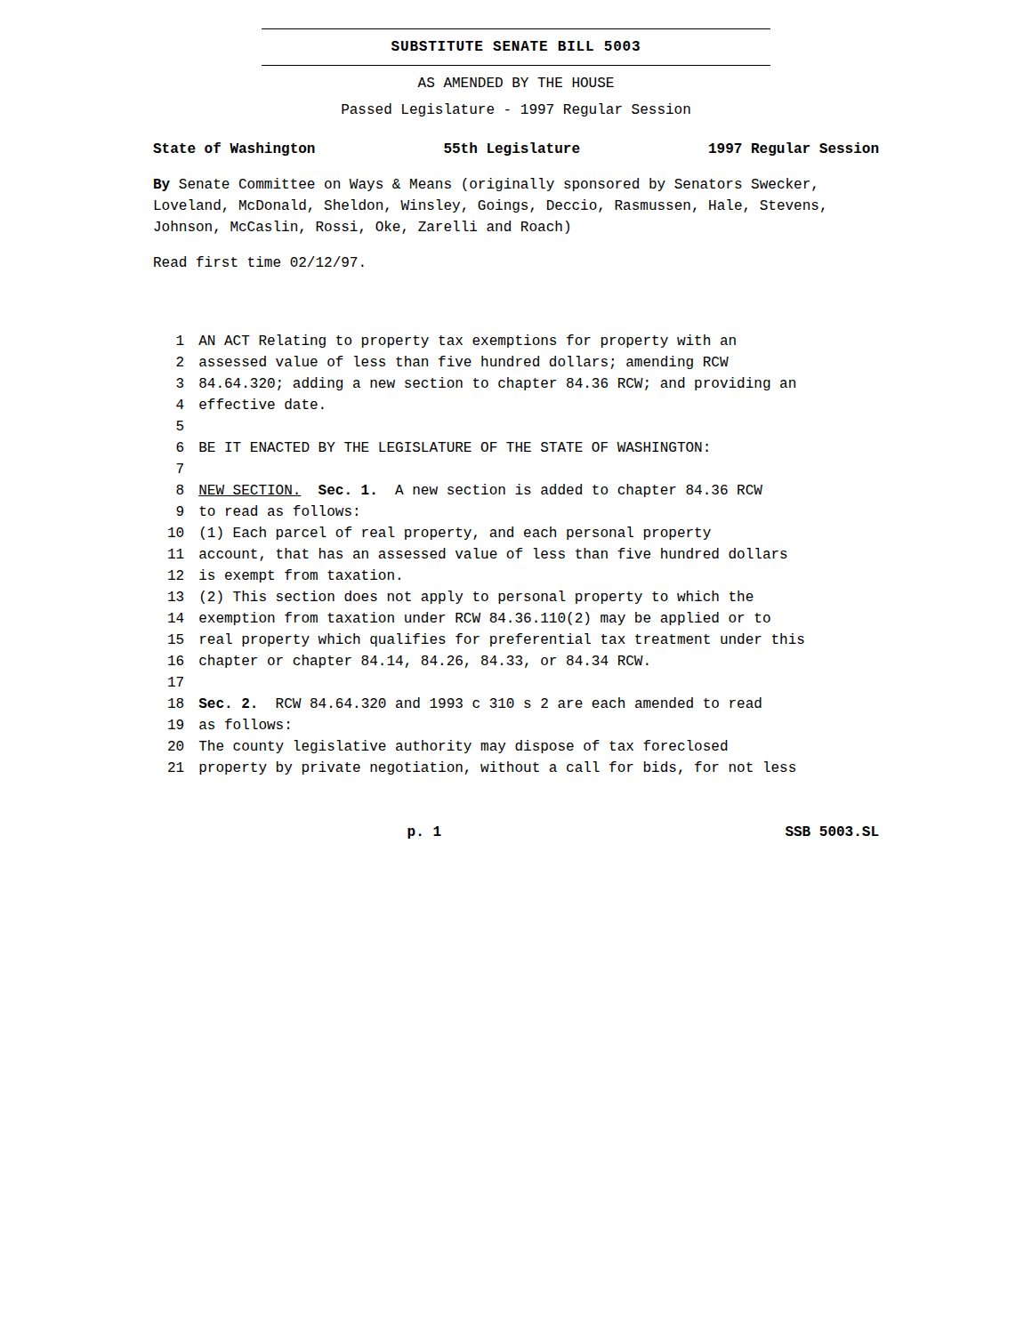SUBSTITUTE SENATE BILL 5003
AS AMENDED BY THE HOUSE
Passed Legislature - 1997 Regular Session
State of Washington 55th Legislature 1997 Regular Session
By Senate Committee on Ways & Means (originally sponsored by Senators Swecker, Loveland, McDonald, Sheldon, Winsley, Goings, Deccio, Rasmussen, Hale, Stevens, Johnson, McCaslin, Rossi, Oke, Zarelli and Roach)
Read first time 02/12/97.
AN ACT Relating to property tax exemptions for property with an
assessed value of less than five hundred dollars; amending RCW
84.64.320; adding a new section to chapter 84.36 RCW; and providing an
effective date.
BE IT ENACTED BY THE LEGISLATURE OF THE STATE OF WASHINGTON:
NEW SECTION. Sec. 1. A new section is added to chapter 84.36 RCW
to read as follows:
(1) Each parcel of real property, and each personal property
account, that has an assessed value of less than five hundred dollars
is exempt from taxation.
(2) This section does not apply to personal property to which the
exemption from taxation under RCW 84.36.110(2) may be applied or to
real property which qualifies for preferential tax treatment under this
chapter or chapter 84.14, 84.26, 84.33, or 84.34 RCW.
Sec. 2. RCW 84.64.320 and 1993 c 310 s 2 are each amended to read
as follows:
The county legislative authority may dispose of tax foreclosed
property by private negotiation, without a call for bids, for not less
p. 1 SSB 5003.SL